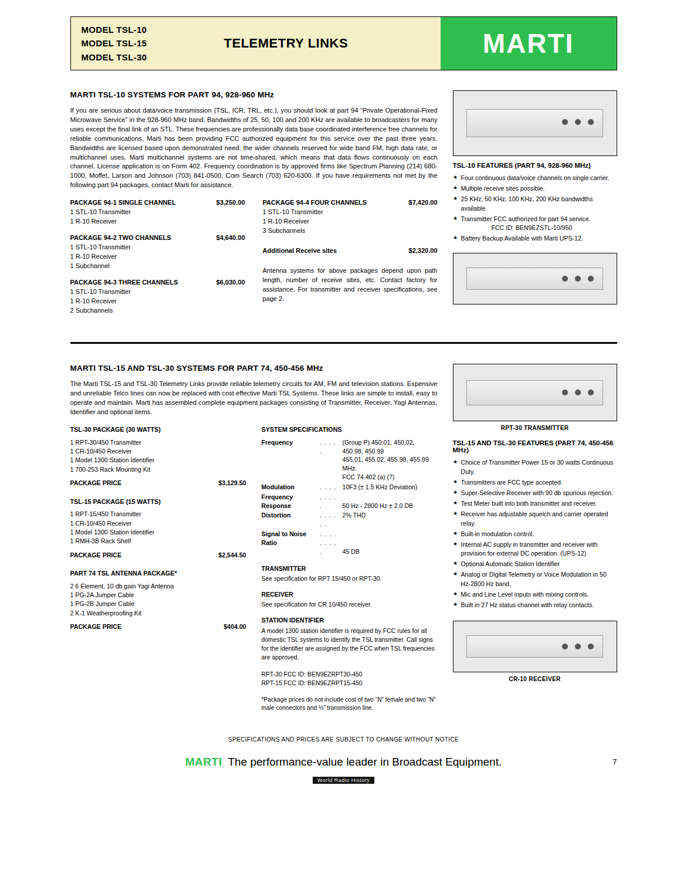MODEL TSL-10
MODEL TSL-15
MODEL TSL-30
TELEMETRY LINKS
MARTI
MARTI TSL-10 SYSTEMS FOR PART 94, 928-960 MHz
If you are serious about data/voice transmission (TSL, ICR, TRL, etc.), you should look at part 94 “Private Operational-Fixed Microwave Service” in the 928-960 MHz band. Bandwidths of 25, 50, 100 and 200 KHz are available to broadcasters for many uses except the final link of an STL. These frequencies are professionally data base coordinated interference free channels for reliable communications. Marti has been providing FCC authorized equipment for this service over the past three years. Bandwidths are licensed based upon demonstrated need; the wider channels reserved for wide band FM, high data rate, or multichannel uses. Marti multichannel systems are not time-shared, which means that data flows continuously on each channel. License application is on Form 402. Frequency coordination is by approved firms like Spectrum Planning (214) 680-1000, Moffet, Larson and Johnson (703) 841-0500, Com Search (703) 620-6300. If you have requirements not met by the following part 94 packages, contact Marti for assistance.
PACKAGE 94-1 SINGLE CHANNEL$3,250.00
1 STL-10 Transmitter
1 R-10 Receiver
PACKAGE 94-2 TWO CHANNELS$4,640.00
1 STL-10 Transmitter
1 R-10 Receiver
1 Subchannel
PACKAGE 94-3 THREE CHANNELS$6,030.00
1 STL-10 Transmitter
1 R-10 Receiver
2 Subchannels
PACKAGE 94-4 FOUR CHANNELS$7,420.00
1 STL-10 Transmitter
1 R-10 Receiver
3 Subchannels
Additional Receive sites$2,320.00
Antenna systems for above packages depend upon path length, number of receive sites, etc. Contact factory for assistance. For transmitter and receiver specifications, see page 2.
TSL-10 FEATURES (PART 94, 928-960 MHz)
Four continuous data/voice channels on single carrier.
Multiple receive sites possible.
25 KHz, 50 KHz, 100 KHz, 200 KHz bandwidths available.
Transmitter FCC authorized for part 94 service. FCC ID: BEN9EZSTL-10/950
Battery Backup Available with Marti UPS-12.
MARTI TSL-15 AND TSL-30 SYSTEMS FOR PART 74, 450-456 MHz
The Marti TSL-15 and TSL-30 Telemetry Links provide reliable telemetry circuits for AM, FM and television stations. Expensive and unreliable Telco lines can now be replaced with cost effective Marti TSL Systems. These links are simple to install, easy to operate and maintain. Marti has assembled complete equipment packages consisting of Transmitter, Receiver, Yagi Antennas, Identifier and optional items.
TSL-30 PACKAGE (30 WATTS)
1 RPT-30/450 Transmitter
1 CR-10/450 Receiver
1 Model 1300 Station Identifier
1 700-253 Rack Mounting Kit
PACKAGE PRICE$3,129.50
TSL-15 PACKAGE (15 WATTS)
1 RPT-15/450 Transmitter
1 CR-10/450 Receiver
1 Model 1300 Station Identifier
1 RMH-3B Rack Shelf
PACKAGE PRICE$2,544.50
PART 74 TSL ANTENNA PACKAGE*
2 6 Element, 10 db gain Yagi Antenna
1 PG-2A Jumper Cable
1 PG-2B Jumper Cable
2 K-1 Weatherproofing Kit
PACKAGE PRICE$404.00
SYSTEM SPECIFICATIONS
| Frequency | . . . . . | (Group P) 450.01, 450.02, 450.98, 450.99 455.01, 455.02, 455.98, 455.99 MHz. FCC 74.402 (a) (7) |
| Modulation | . . . . | 10F3 (± 1.5 KHz Deviation) |
| Frequency Response | . . . . . | 50 Hz - 2800 Hz ± 2.0 DB |
| Distortion | . . . . . . | 2% THD |
| Signal to Noise Ratio | . . . . . . . . . | 45 DB |
TRANSMITTER
See specification for RPT 15/450 or RPT-30.
RECEIVER
See specification for CR 10/450 receiver.
STATION IDENTIFIER
A model 1300 station identifier is required by FCC rules for all domestic TSL systems to identify the TSL transmitter. Call signs for the identifier are assigned by the FCC when TSL frequencies are approved.
RPT-30 FCC ID: BEN9EZRPT30-450
RPT-15 FCC ID: BEN9EZRPT15-450
*Package prices do not include cost of two “N” female and two “N” male connectors and ½” transmission line.
RPT-30 TRANSMITTER
TSL-15 AND TSL-30 FEATURES (PART 74, 450-456 MHz)
Choice of Transmitter Power 15 or 30 watts Continuous Duty.
Transmitters are FCC type accepted.
Super-Selective Receiver with 90 db spurious rejection.
Test Meter built into both transmitter and receiver.
Receiver has adjustable squelch and carrier operated relay.
Built-in modulation control.
Internal AC supply in transmitter and receiver with provision for external DC operation. (UPS-12)
Optional Automatic Station Identifier
Analog or Digital Telemetry or Voice Modulation in 50 Hz-2800 Hz band.
Mic and Line Level inputs with mixing controls.
Built in 27 Hz status channel with relay contacts.
CR-10 RECEIVER
SPECIFICATIONS AND PRICES ARE SUBJECT TO CHANGE WITHOUT NOTICE
MARTI The performance-value leader in Broadcast Equipment. 7
World Radio History